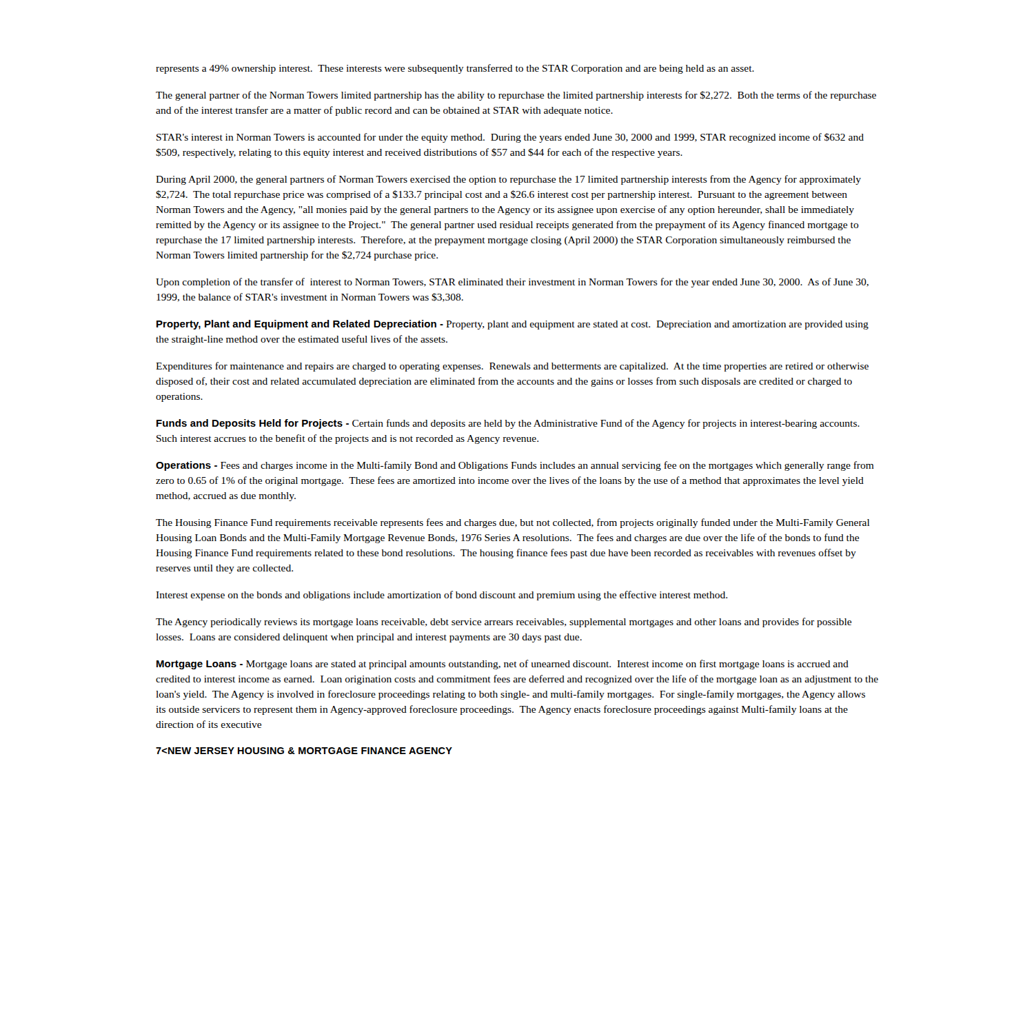represents a 49% ownership interest. These interests were subsequently transferred to the STAR Corporation and are being held as an asset.
The general partner of the Norman Towers limited partnership has the ability to repurchase the limited partnership interests for $2,272. Both the terms of the repurchase and of the interest transfer are a matter of public record and can be obtained at STAR with adequate notice.
STAR's interest in Norman Towers is accounted for under the equity method. During the years ended June 30, 2000 and 1999, STAR recognized income of $632 and $509, respectively, relating to this equity interest and received distributions of $57 and $44 for each of the respective years.
During April 2000, the general partners of Norman Towers exercised the option to repurchase the 17 limited partnership interests from the Agency for approximately $2,724. The total repurchase price was comprised of a $133.7 principal cost and a $26.6 interest cost per partnership interest. Pursuant to the agreement between Norman Towers and the Agency, "all monies paid by the general partners to the Agency or its assignee upon exercise of any option hereunder, shall be immediately remitted by the Agency or its assignee to the Project." The general partner used residual receipts generated from the prepayment of its Agency financed mortgage to repurchase the 17 limited partnership interests. Therefore, at the prepayment mortgage closing (April 2000) the STAR Corporation simultaneously reimbursed the Norman Towers limited partnership for the $2,724 purchase price.
Upon completion of the transfer of interest to Norman Towers, STAR eliminated their investment in Norman Towers for the year ended June 30, 2000. As of June 30, 1999, the balance of STAR's investment in Norman Towers was $3,308.
Property, Plant and Equipment and Related Depreciation - Property, plant and equipment are stated at cost. Depreciation and amortization are provided using the straight-line method over the estimated useful lives of the assets.
Expenditures for maintenance and repairs are charged to operating expenses. Renewals and betterments are capitalized. At the time properties are retired or otherwise disposed of, their cost and related accumulated depreciation are eliminated from the accounts and the gains or losses from such disposals are credited or charged to operations.
Funds and Deposits Held for Projects - Certain funds and deposits are held by the Administrative Fund of the Agency for projects in interest-bearing accounts. Such interest accrues to the benefit of the projects and is not recorded as Agency revenue.
Operations - Fees and charges income in the Multi-family Bond and Obligations Funds includes an annual servicing fee on the mortgages which generally range from zero to 0.65 of 1% of the original mortgage. These fees are amortized into income over the lives of the loans by the use of a method that approximates the level yield method, accrued as due monthly.
The Housing Finance Fund requirements receivable represents fees and charges due, but not collected, from projects originally funded under the Multi-Family General Housing Loan Bonds and the Multi-Family Mortgage Revenue Bonds, 1976 Series A resolutions. The fees and charges are due over the life of the bonds to fund the Housing Finance Fund requirements related to these bond resolutions. The housing finance fees past due have been recorded as receivables with revenues offset by reserves until they are collected.
Interest expense on the bonds and obligations include amortization of bond discount and premium using the effective interest method.
The Agency periodically reviews its mortgage loans receivable, debt service arrears receivables, supplemental mortgages and other loans and provides for possible losses. Loans are considered delinquent when principal and interest payments are 30 days past due.
Mortgage Loans - Mortgage loans are stated at principal amounts outstanding, net of unearned discount. Interest income on first mortgage loans is accrued and credited to interest income as earned. Loan origination costs and commitment fees are deferred and recognized over the life of the mortgage loan as an adjustment to the loan's yield. The Agency is involved in foreclosure proceedings relating to both single- and multi-family mortgages. For single-family mortgages, the Agency allows its outside servicers to represent them in Agency-approved foreclosure proceedings. The Agency enacts foreclosure proceedings against Multi-family loans at the direction of its executive
7<NEW JERSEY HOUSING & MORTGAGE FINANCE AGENCY